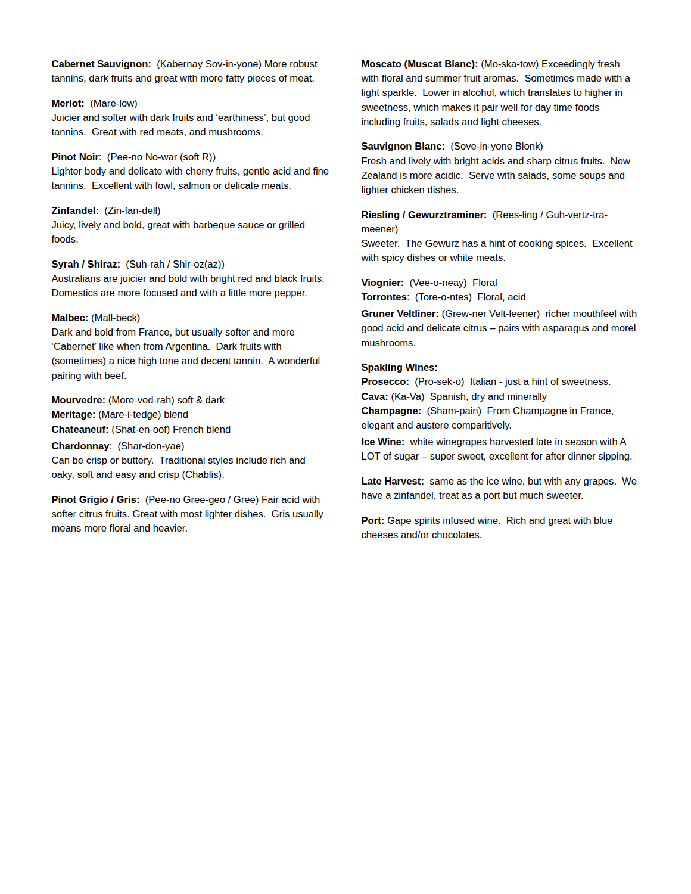Cabernet Sauvignon: (Kabernay Sov-in-yone) More robust tannins, dark fruits and great with more fatty pieces of meat.
Merlot: (Mare-low)
Juicier and softer with dark fruits and ‘earthiness’, but good tannins. Great with red meats, and mushrooms.
Pinot Noir: (Pee-no No-war (soft R))
Lighter body and delicate with cherry fruits, gentle acid and fine tannins. Excellent with fowl, salmon or delicate meats.
Zinfandel: (Zin-fan-dell)
Juicy, lively and bold, great with barbeque sauce or grilled foods.
Syrah / Shiraz: (Suh-rah / Shir-oz(az))
Australians are juicier and bold with bright red and black fruits. Domestics are more focused and with a little more pepper.
Malbec: (Mall-beck)
Dark and bold from France, but usually softer and more ‘Cabernet’ like when from Argentina. Dark fruits with (sometimes) a nice high tone and decent tannin. A wonderful pairing with beef.
Mourvedre: (More-ved-rah) soft & dark
Meritage: (Mare-i-tedge) blend
Chateaneuf: (Shat-en-oof) French blend
Chardonnay: (Shar-don-yae)
Can be crisp or buttery. Traditional styles include rich and oaky, soft and easy and crisp (Chablis).
Pinot Grigio / Gris: (Pee-no Gree-geo / Gree) Fair acid with softer citrus fruits. Great with most lighter dishes. Gris usually means more floral and heavier.
Moscato (Muscat Blanc): (Mo-ska-tow) Exceedingly fresh with floral and summer fruit aromas. Sometimes made with a light sparkle. Lower in alcohol, which translates to higher in sweetness, which makes it pair well for day time foods including fruits, salads and light cheeses.
Sauvignon Blanc: (Sove-in-yone Blonk)
Fresh and lively with bright acids and sharp citrus fruits. New Zealand is more acidic. Serve with salads, some soups and lighter chicken dishes.
Riesling / Gewurztraminer: (Rees-ling / Guh-vertz-tra-meener)
Sweeter. The Gewurz has a hint of cooking spices. Excellent with spicy dishes or white meats.
Viognier: (Vee-o-neay) Floral
Torrontes: (Tore-o-ntes) Floral, acid
Gruner Veltliner: (Grew-ner Velt-leener) richer mouthfeel with good acid and delicate citrus – pairs with asparagus and morel mushrooms.
Spakling Wines:
Prosecco: (Pro-sek-o) Italian - just a hint of sweetness.
Cava: (Ka-Va) Spanish, dry and minerally
Champagne: (Sham-pain) From Champagne in France, elegant and austere comparitively.
Ice Wine: white winegrapes harvested late in season with A LOT of sugar – super sweet, excellent for after dinner sipping.
Late Harvest: same as the ice wine, but with any grapes. We have a zinfandel, treat as a port but much sweeter.
Port: Gape spirits infused wine. Rich and great with blue cheeses and/or chocolates.